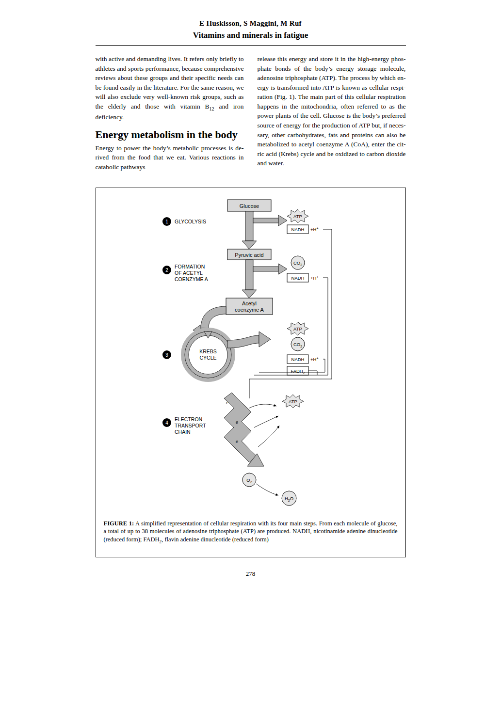E Huskisson, S Maggini, M Ruf
Vitamins and minerals in fatigue
with active and demanding lives. It refers only briefly to athletes and sports performance, because comprehensive reviews about these groups and their specific needs can be found easily in the literature. For the same reason, we will also exclude very well-known risk groups, such as the elderly and those with vitamin B12 and iron deficiency.
Energy metabolism in the body
Energy to power the body’s metabolic processes is derived from the food that we eat. Various reactions in catabolic pathways
release this energy and store it in the high-energy phosphate bonds of the body’s energy storage molecule, adenosine triphosphate (ATP). The process by which energy is transformed into ATP is known as cellular respiration (Fig. 1). The main part of this cellular respiration happens in the mitochondria, often referred to as the power plants of the cell. Glucose is the body’s preferred source of energy for the production of ATP but, if necessary, other carbohydrates, fats and proteins can also be metabolized to acetyl coenzyme A (CoA), enter the citric acid (Krebs) cycle and be oxidized to carbon dioxide and water.
Glucose 1 GLYCOLYSIS ATP NADH +H+ Pyruvic acid 2 FORMATION OF ACETYL COENZYME A CO2 NADH +H+ Acetyl coenzyme A 3 KREBS CYCLE ATP CO2 NADH +H+ FADH2 4 ELECTRON TRANSPORT CHAIN e e e ATP O2 H2O
FIGURE 1: A simplified representation of cellular respiration with its four main steps. From each molecule of glucose, a total of up to 38 molecules of adenosine triphosphate (ATP) are produced. NADH, nicotinamide adenine dinucleotide (reduced form); FADH2, flavin adenine dinucleotide (reduced form)
278